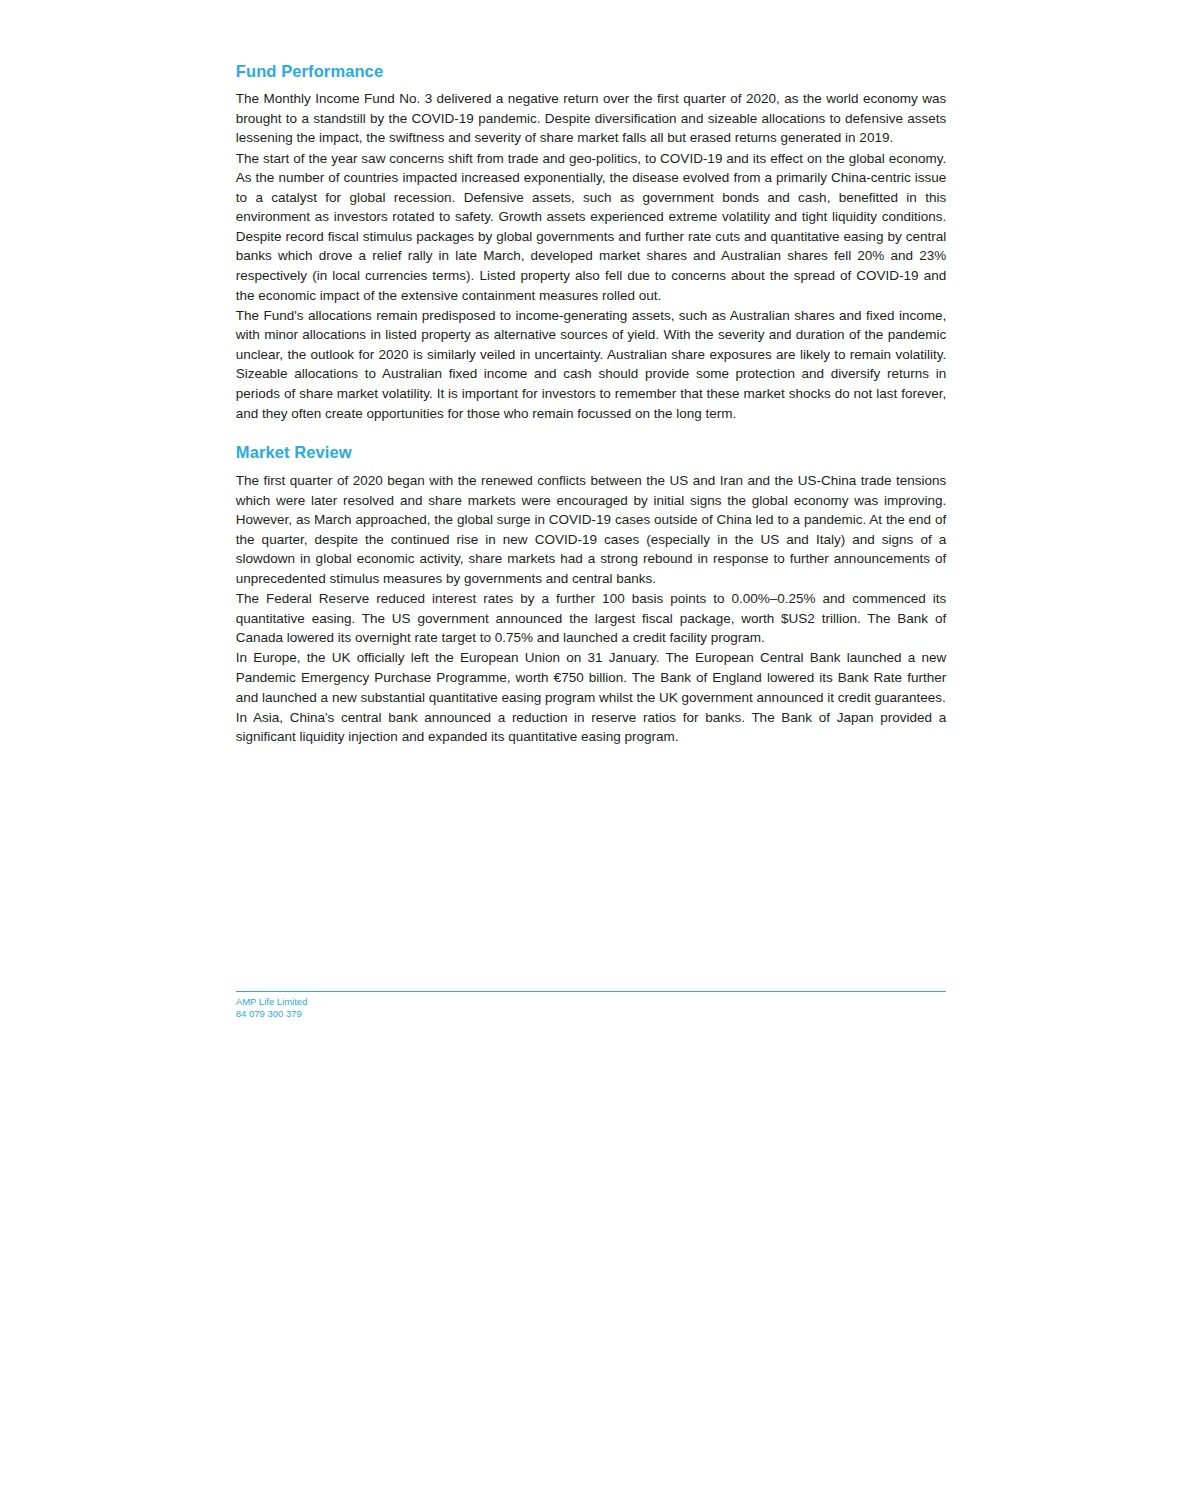Fund Performance
The Monthly Income Fund No. 3 delivered a negative return over the first quarter of 2020, as the world economy was brought to a standstill by the COVID-19 pandemic. Despite diversification and sizeable allocations to defensive assets lessening the impact, the swiftness and severity of share market falls all but erased returns generated in 2019.
The start of the year saw concerns shift from trade and geo-politics, to COVID-19 and its effect on the global economy. As the number of countries impacted increased exponentially, the disease evolved from a primarily China-centric issue to a catalyst for global recession. Defensive assets, such as government bonds and cash, benefitted in this environment as investors rotated to safety. Growth assets experienced extreme volatility and tight liquidity conditions. Despite record fiscal stimulus packages by global governments and further rate cuts and quantitative easing by central banks which drove a relief rally in late March, developed market shares and Australian shares fell 20% and 23% respectively (in local currencies terms). Listed property also fell due to concerns about the spread of COVID-19 and the economic impact of the extensive containment measures rolled out.
The Fund's allocations remain predisposed to income-generating assets, such as Australian shares and fixed income, with minor allocations in listed property as alternative sources of yield. With the severity and duration of the pandemic unclear, the outlook for 2020 is similarly veiled in uncertainty. Australian share exposures are likely to remain volatility. Sizeable allocations to Australian fixed income and cash should provide some protection and diversify returns in periods of share market volatility. It is important for investors to remember that these market shocks do not last forever, and they often create opportunities for those who remain focussed on the long term.
Market Review
The first quarter of 2020 began with the renewed conflicts between the US and Iran and the US-China trade tensions which were later resolved and share markets were encouraged by initial signs the global economy was improving. However, as March approached, the global surge in COVID-19 cases outside of China led to a pandemic. At the end of the quarter, despite the continued rise in new COVID-19 cases (especially in the US and Italy) and signs of a slowdown in global economic activity, share markets had a strong rebound in response to further announcements of unprecedented stimulus measures by governments and central banks.
The Federal Reserve reduced interest rates by a further 100 basis points to 0.00%–0.25% and commenced its quantitative easing. The US government announced the largest fiscal package, worth $US2 trillion. The Bank of Canada lowered its overnight rate target to 0.75% and launched a credit facility program.
In Europe, the UK officially left the European Union on 31 January. The European Central Bank launched a new Pandemic Emergency Purchase Programme, worth €750 billion. The Bank of England lowered its Bank Rate further and launched a new substantial quantitative easing program whilst the UK government announced it credit guarantees.
In Asia, China's central bank announced a reduction in reserve ratios for banks. The Bank of Japan provided a significant liquidity injection and expanded its quantitative easing program.
AMP Life Limited
84 079 300 379